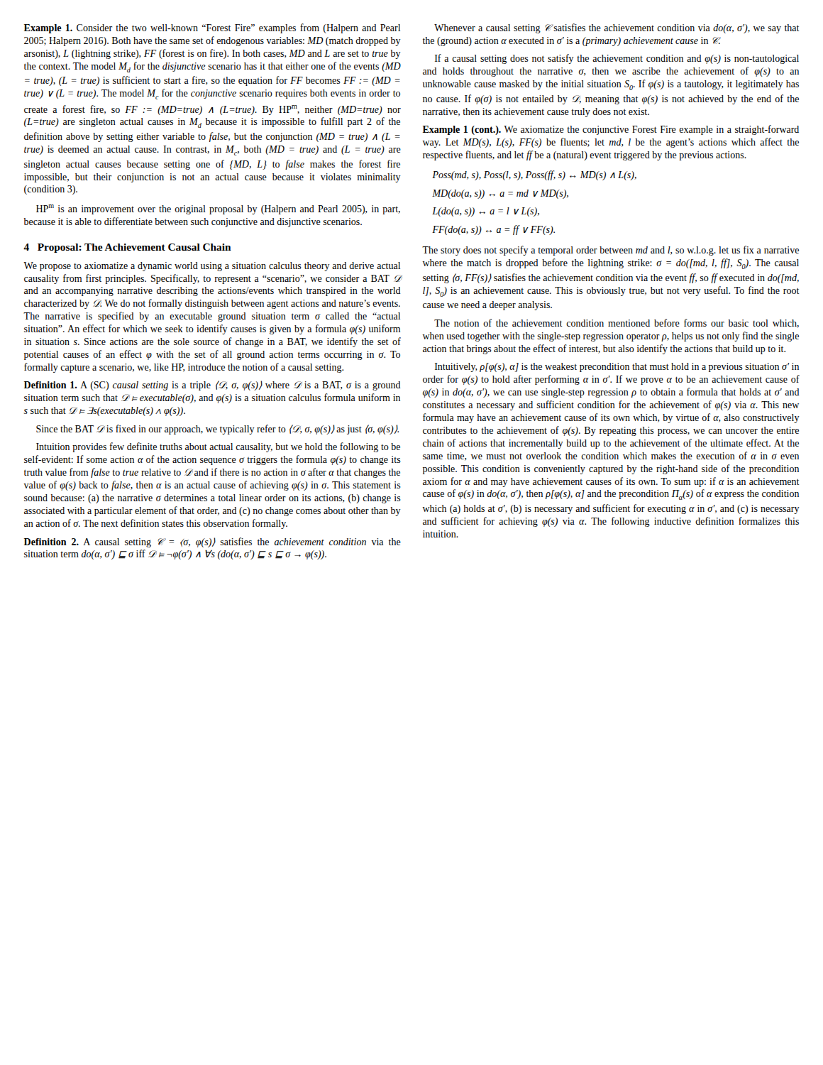Example 1. Consider the two well-known “Forest Fire” examples from (Halpern and Pearl 2005; Halpern 2016). Both have the same set of endogenous variables: MD (match dropped by arsonist), L (lightning strike), FF (forest is on fire). In both cases, MD and L are set to true by the context. The model Md for the disjunctive scenario has it that either one of the events (MD = true), (L = true) is sufficient to start a fire, so the equation for FF becomes FF := (MD = true) ∨ (L = true). The model Mc for the conjunctive scenario requires both events in order to create a forest fire, so FF := (MD=true) ∧ (L=true). By HPm, neither (MD=true) nor (L=true) are singleton actual causes in Md because it is impossible to fulfill part 2 of the definition above by setting either variable to false, but the conjunction (MD = true) ∧ (L = true) is deemed an actual cause. In contrast, in Mc, both (MD = true) and (L = true) are singleton actual causes because setting one of {MD, L} to false makes the forest fire impossible, but their conjunction is not an actual cause because it violates minimality (condition 3).
HPm is an improvement over the original proposal by (Halpern and Pearl 2005), in part, because it is able to differentiate between such conjunctive and disjunctive scenarios.
4 Proposal: The Achievement Causal Chain
We propose to axiomatize a dynamic world using a situation calculus theory and derive actual causality from first principles. Specifically, to represent a “scenario”, we consider a BAT 𝒟 and an accompanying narrative describing the actions/events which transpired in the world characterized by 𝒟. We do not formally distinguish between agent actions and nature’s events. The narrative is specified by an executable ground situation term σ called the “actual situation”. An effect for which we seek to identify causes is given by a formula φ(s) uniform in situation s. Since actions are the sole source of change in a BAT, we identify the set of potential causes of an effect φ with the set of all ground action terms occurring in σ. To formally capture a scenario, we, like HP, introduce the notion of a causal setting.
Definition 1. A (SC) causal setting is a triple ⟨𝒟, σ, φ(s)⟩ where 𝒟 is a BAT, σ is a ground situation term such that 𝒟 ⊨ executable(σ), and φ(s) is a situation calculus formula uniform in s such that 𝒟 ⊨ ∃s(executable(s) ∧ φ(s)).
Since the BAT 𝒟 is fixed in our approach, we typically refer to ⟨𝒟, σ, φ(s)⟩ as just ⟨σ, φ(s)⟩.
Intuition provides few definite truths about actual causality, but we hold the following to be self-evident: If some action α of the action sequence σ triggers the formula φ(s) to change its truth value from false to true relative to 𝒟 and if there is no action in σ after α that changes the value of φ(s) back to false, then α is an actual cause of achieving φ(s) in σ. This statement is sound because: (a) the narrative σ determines a total linear order on its actions, (b) change is associated with a particular element of that order, and (c) no change comes about other than by an action of σ. The next definition states this observation formally.
Definition 2. A causal setting 𝒞 = ⟨σ, φ(s)⟩ satisfies the achievement condition via the situation term do(α, σ′) ⊑ σ iff 𝒟 ⊨ ¬φ(σ′) ∧ ∀s (do(α, σ′) ⊑ s ⊑ σ → φ(s)).
Whenever a causal setting 𝒞 satisfies the achievement condition via do(α, σ′), we say that the (ground) action α executed in σ′ is a (primary) achievement cause in 𝒞.
If a causal setting does not satisfy the achievement condition and φ(s) is non-tautological and holds throughout the narrative σ, then we ascribe the achievement of φ(s) to an unknowable cause masked by the initial situation S0. If φ(s) is a tautology, it legitimately has no cause. If φ(σ) is not entailed by 𝒟, meaning that φ(s) is not achieved by the end of the narrative, then its achievement cause truly does not exist.
Example 1 (cont.). We axiomatize the conjunctive Forest Fire example in a straight-forward way. Let MD(s), L(s), FF(s) be fluents; let md, l be the agent’s actions which affect the respective fluents, and let ff be a (natural) event triggered by the previous actions.
Poss(md, s), Poss(l, s), Poss(ff, s) ↔ MD(s) ∧ L(s),
MD(do(a, s)) ↔ a = md ∨ MD(s),
L(do(a, s)) ↔ a = l ∨ L(s),
FF(do(a, s)) ↔ a = ff ∨ FF(s).
The story does not specify a temporal order between md and l, so w.l.o.g. let us fix a narrative where the match is dropped before the lightning strike: σ = do([md, l, ff], S0). The causal setting ⟨σ, FF(s)⟩ satisfies the achievement condition via the event ff, so ff executed in do([md, l], S0) is an achievement cause. This is obviously true, but not very useful. To find the root cause we need a deeper analysis.
The notion of the achievement condition mentioned before forms our basic tool which, when used together with the single-step regression operator ρ, helps us not only find the single action that brings about the effect of interest, but also identify the actions that build up to it.
Intuitively, ρ[φ(s), α] is the weakest precondition that must hold in a previous situation σ′ in order for φ(s) to hold after performing α in σ′. If we prove α to be an achievement cause of φ(s) in do(α, σ′), we can use single-step regression ρ to obtain a formula that holds at σ′ and constitutes a necessary and sufficient condition for the achievement of φ(s) via α. This new formula may have an achievement cause of its own which, by virtue of α, also constructively contributes to the achievement of φ(s). By repeating this process, we can uncover the entire chain of actions that incrementally build up to the achievement of the ultimate effect. At the same time, we must not overlook the condition which makes the execution of α in σ even possible. This condition is conveniently captured by the right-hand side of the precondition axiom for α and may have achievement causes of its own. To sum up: if α is an achievement cause of φ(s) in do(α, σ′), then ρ[φ(s), α] and the precondition Πα(s) of α express the condition which (a) holds at σ′, (b) is necessary and sufficient for executing α in σ′, and (c) is necessary and sufficient for achieving φ(s) via α. The following inductive definition formalizes this intuition.